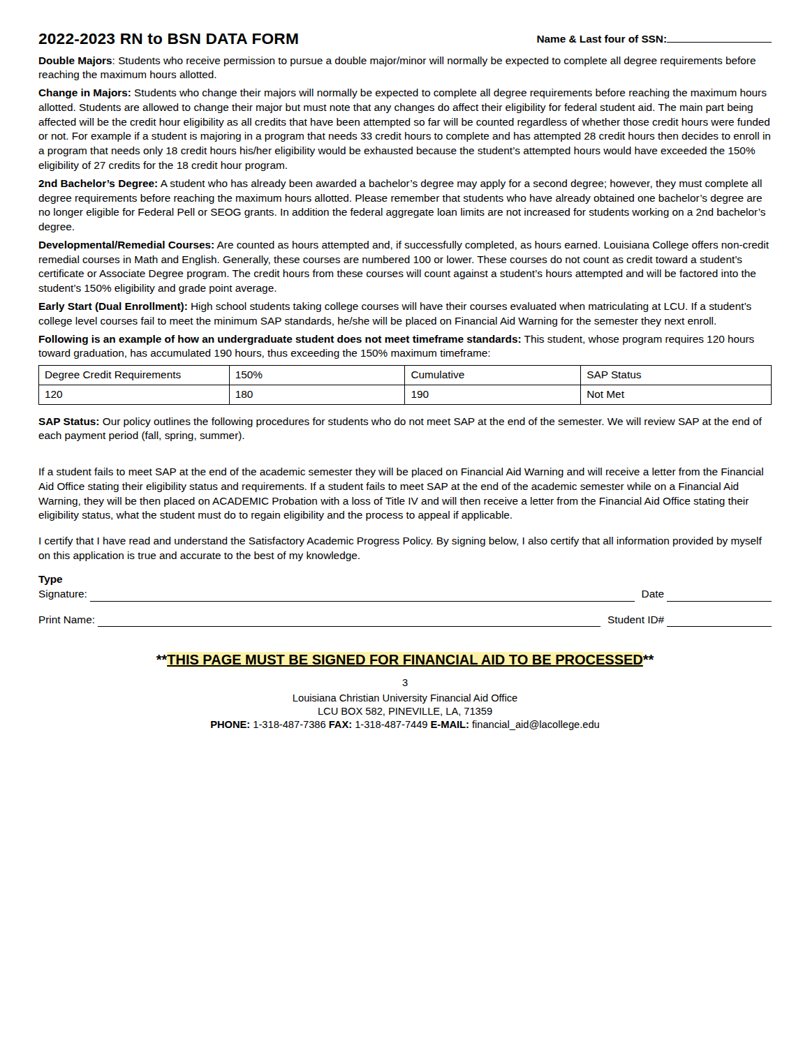2022-2023 RN to BSN DATA FORM
Name & Last four of SSN:
Double Majors: Students who receive permission to pursue a double major/minor will normally be expected to complete all degree requirements before reaching the maximum hours allotted.
Change in Majors: Students who change their majors will normally be expected to complete all degree requirements before reaching the maximum hours allotted. Students are allowed to change their major but must note that any changes do affect their eligibility for federal student aid. The main part being affected will be the credit hour eligibility as all credits that have been attempted so far will be counted regardless of whether those credit hours were funded or not. For example if a student is majoring in a program that needs 33 credit hours to complete and has attempted 28 credit hours then decides to enroll in a program that needs only 18 credit hours his/her eligibility would be exhausted because the student’s attempted hours would have exceeded the 150% eligibility of 27 credits for the 18 credit hour program.
2nd Bachelor’s Degree: A student who has already been awarded a bachelor’s degree may apply for a second degree; however, they must complete all degree requirements before reaching the maximum hours allotted. Please remember that students who have already obtained one bachelor’s degree are no longer eligible for Federal Pell or SEOG grants. In addition the federal aggregate loan limits are not increased for students working on a 2nd bachelor’s degree.
Developmental/Remedial Courses: Are counted as hours attempted and, if successfully completed, as hours earned. Louisiana College offers non-credit remedial courses in Math and English. Generally, these courses are numbered 100 or lower. These courses do not count as credit toward a student’s certificate or Associate Degree program. The credit hours from these courses will count against a student’s hours attempted and will be factored into the student’s 150% eligibility and grade point average.
Early Start (Dual Enrollment): High school students taking college courses will have their courses evaluated when matriculating at LCU. If a student’s college level courses fail to meet the minimum SAP standards, he/she will be placed on Financial Aid Warning for the semester they next enroll.
Following is an example of how an undergraduate student does not meet timeframe standards: This student, whose program requires 120 hours toward graduation, has accumulated 190 hours, thus exceeding the 150% maximum timeframe:
| Degree Credit Requirements | 150% | Cumulative | SAP Status |
| 120 | 180 | 190 | Not Met |
SAP Status: Our policy outlines the following procedures for students who do not meet SAP at the end of the semester. We will review SAP at the end of each payment period (fall, spring, summer).
If a student fails to meet SAP at the end of the academic semester they will be placed on Financial Aid Warning and will receive a letter from the Financial Aid Office stating their eligibility status and requirements. If a student fails to meet SAP at the end of the academic semester while on a Financial Aid Warning, they will be then placed on ACADEMIC Probation with a loss of Title IV and will then receive a letter from the Financial Aid Office stating their eligibility status, what the student must do to regain eligibility and the process to appeal if applicable.
I certify that I have read and understand the Satisfactory Academic Progress Policy. By signing below, I also certify that all information provided by myself on this application is true and accurate to the best of my knowledge.
Type
Signature: Date
Print Name: Student ID#
**THIS PAGE MUST BE SIGNED FOR FINANCIAL AID TO BE PROCESSED**
3
Louisiana Christian University Financial Aid Office
LCU BOX 582, PINEVILLE, LA, 71359
PHONE: 1-318-487-7386 FAX: 1-318-487-7449 E-MAIL: financial_aid@lacollege.edu